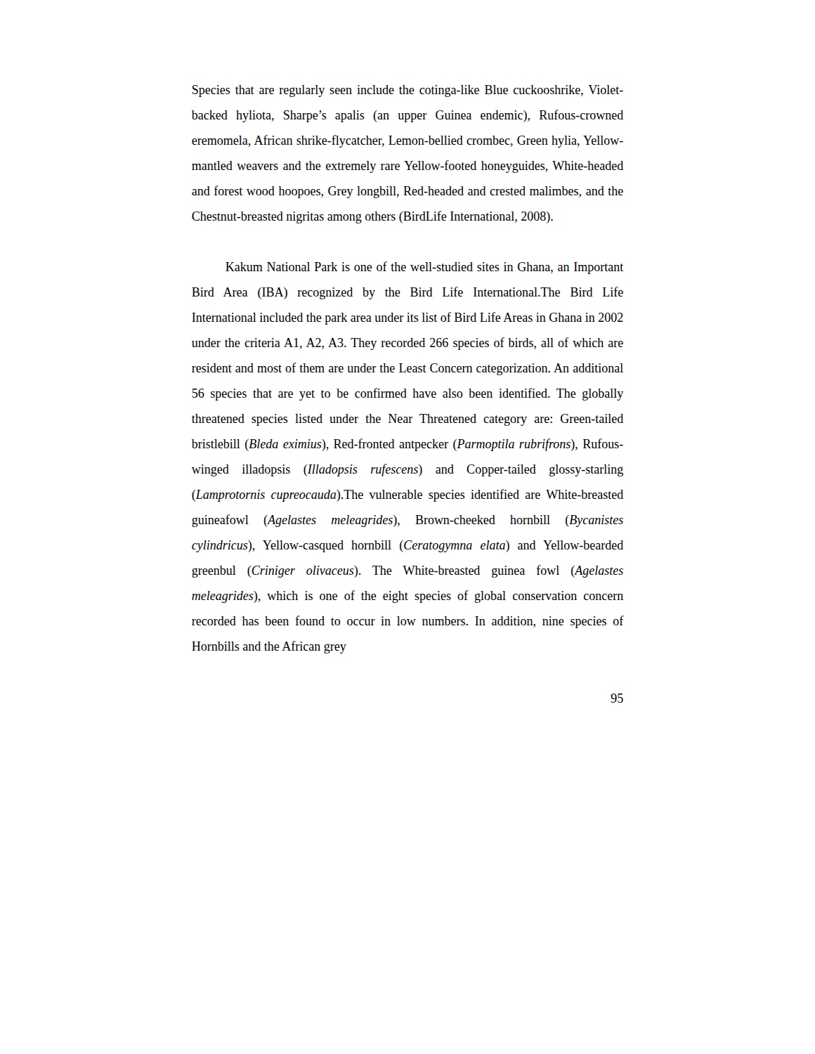Species that are regularly seen include the cotinga-like Blue cuckooshrike, Violet- backed hyliota, Sharpe’s apalis (an upper Guinea endemic), Rufous-crowned eremomela, African shrike-flycatcher, Lemon-bellied crombec, Green hylia, Yellow-mantled weavers and the extremely rare Yellow-footed honeyguides, White-headed and forest wood hoopoes, Grey longbill, Red-headed and crested malimbes, and the Chestnut-breasted nigritas among others (BirdLife International, 2008).
Kakum National Park is one of the well-studied sites in Ghana, an Important Bird Area (IBA) recognized by the Bird Life International.The Bird Life International included the park area under its list of Bird Life Areas in Ghana in 2002 under the criteria A1, A2, A3. They recorded 266 species of birds, all of which are resident and most of them are under the Least Concern categorization. An additional 56 species that are yet to be confirmed have also been identified. The globally threatened species listed under the Near Threatened category are: Green-tailed bristlebill (Bleda eximius), Red-fronted antpecker (Parmoptila rubrifrons), Rufous-winged illadopsis (Illadopsis rufescens) and Copper-tailed glossy-starling (Lamprotornis cupreocauda).The vulnerable species identified are White-breasted guineafowl (Agelastes meleagrides), Brown-cheeked hornbill (Bycanistes cylindricus), Yellow-casqued hornbill (Ceratogymna elata) and Yellow-bearded greenbul (Criniger olivaceus). The White-breasted guinea fowl (Agelastes meleagrides), which is one of the eight species of global conservation concern recorded has been found to occur in low numbers. In addition, nine species of Hornbills and the African grey
95